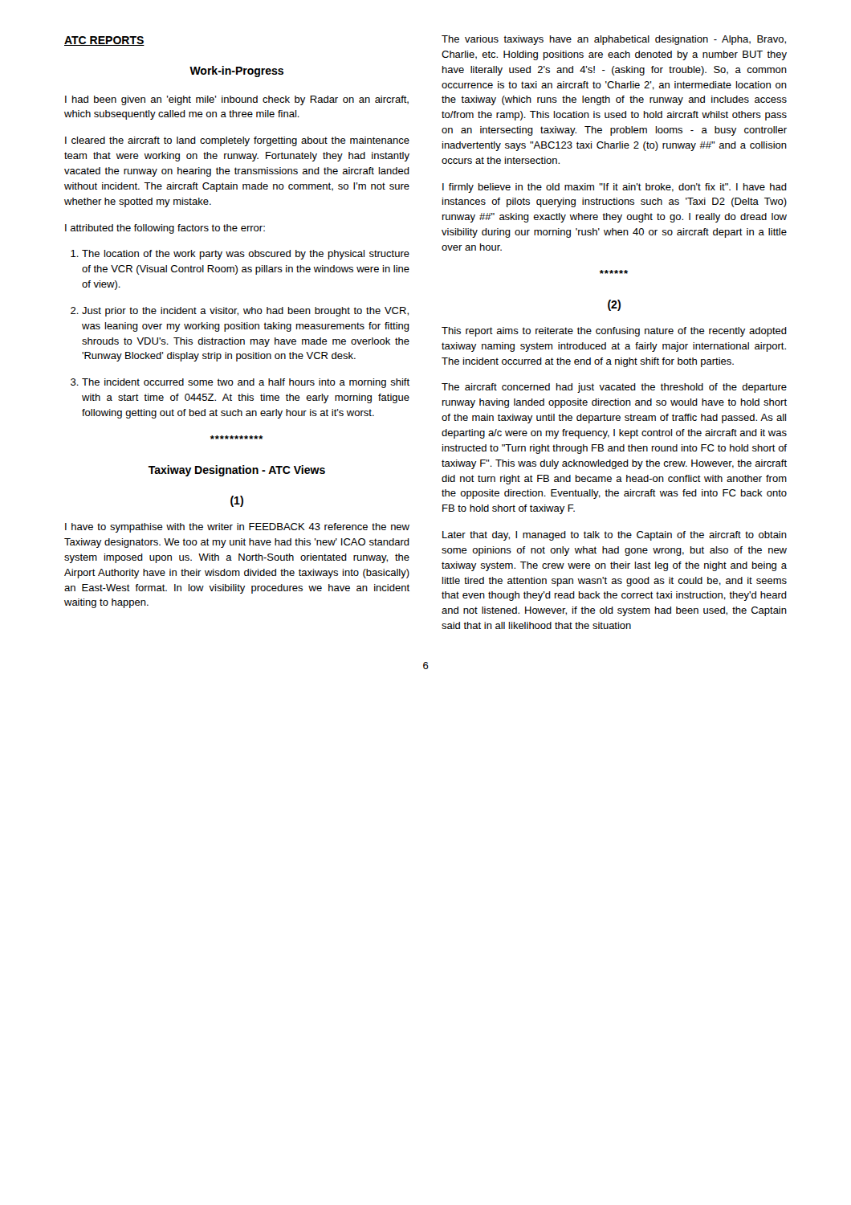ATC REPORTS
Work-in-Progress
I had been given an 'eight mile' inbound check by Radar on an aircraft, which subsequently called me on a three mile final.
I cleared the aircraft to land completely forgetting about the maintenance team that were working on the runway. Fortunately they had instantly vacated the runway on hearing the transmissions and the aircraft landed without incident. The aircraft Captain made no comment, so I'm not sure whether he spotted my mistake.
I attributed the following factors to the error:
The location of the work party was obscured by the physical structure of the VCR (Visual Control Room) as pillars in the windows were in line of view).
Just prior to the incident a visitor, who had been brought to the VCR, was leaning over my working position taking measurements for fitting shrouds to VDU's. This distraction may have made me overlook the 'Runway Blocked' display strip in position on the VCR desk.
The incident occurred some two and a half hours into a morning shift with a start time of 0445Z. At this time the early morning fatigue following getting out of bed at such an early hour is at it's worst.
***********
Taxiway Designation - ATC Views
(1)
I have to sympathise with the writer in FEEDBACK 43 reference the new Taxiway designators. We too at my unit have had this 'new' ICAO standard system imposed upon us. With a North-South orientated runway, the Airport Authority have in their wisdom divided the taxiways into (basically) an East-West format. In low visibility procedures we have an incident waiting to happen.
The various taxiways have an alphabetical designation - Alpha, Bravo, Charlie, etc. Holding positions are each denoted by a number BUT they have literally used 2's and 4's! - (asking for trouble). So, a common occurrence is to taxi an aircraft to 'Charlie 2', an intermediate location on the taxiway (which runs the length of the runway and includes access to/from the ramp). This location is used to hold aircraft whilst others pass on an intersecting taxiway. The problem looms - a busy controller inadvertently says "ABC123 taxi Charlie 2 (to) runway ##" and a collision occurs at the intersection.
I firmly believe in the old maxim "If it ain't broke, don't fix it". I have had instances of pilots querying instructions such as 'Taxi D2 (Delta Two) runway ##" asking exactly where they ought to go. I really do dread low visibility during our morning 'rush' when 40 or so aircraft depart in a little over an hour.
******
(2)
This report aims to reiterate the confusing nature of the recently adopted taxiway naming system introduced at a fairly major international airport. The incident occurred at the end of a night shift for both parties.
The aircraft concerned had just vacated the threshold of the departure runway having landed opposite direction and so would have to hold short of the main taxiway until the departure stream of traffic had passed. As all departing a/c were on my frequency, I kept control of the aircraft and it was instructed to "Turn right through FB and then round into FC to hold short of taxiway F". This was duly acknowledged by the crew. However, the aircraft did not turn right at FB and became a head-on conflict with another from the opposite direction. Eventually, the aircraft was fed into FC back onto FB to hold short of taxiway F.
Later that day, I managed to talk to the Captain of the aircraft to obtain some opinions of not only what had gone wrong, but also of the new taxiway system. The crew were on their last leg of the night and being a little tired the attention span wasn't as good as it could be, and it seems that even though they'd read back the correct taxi instruction, they'd heard and not listened. However, if the old system had been used, the Captain said that in all likelihood that the situation
6